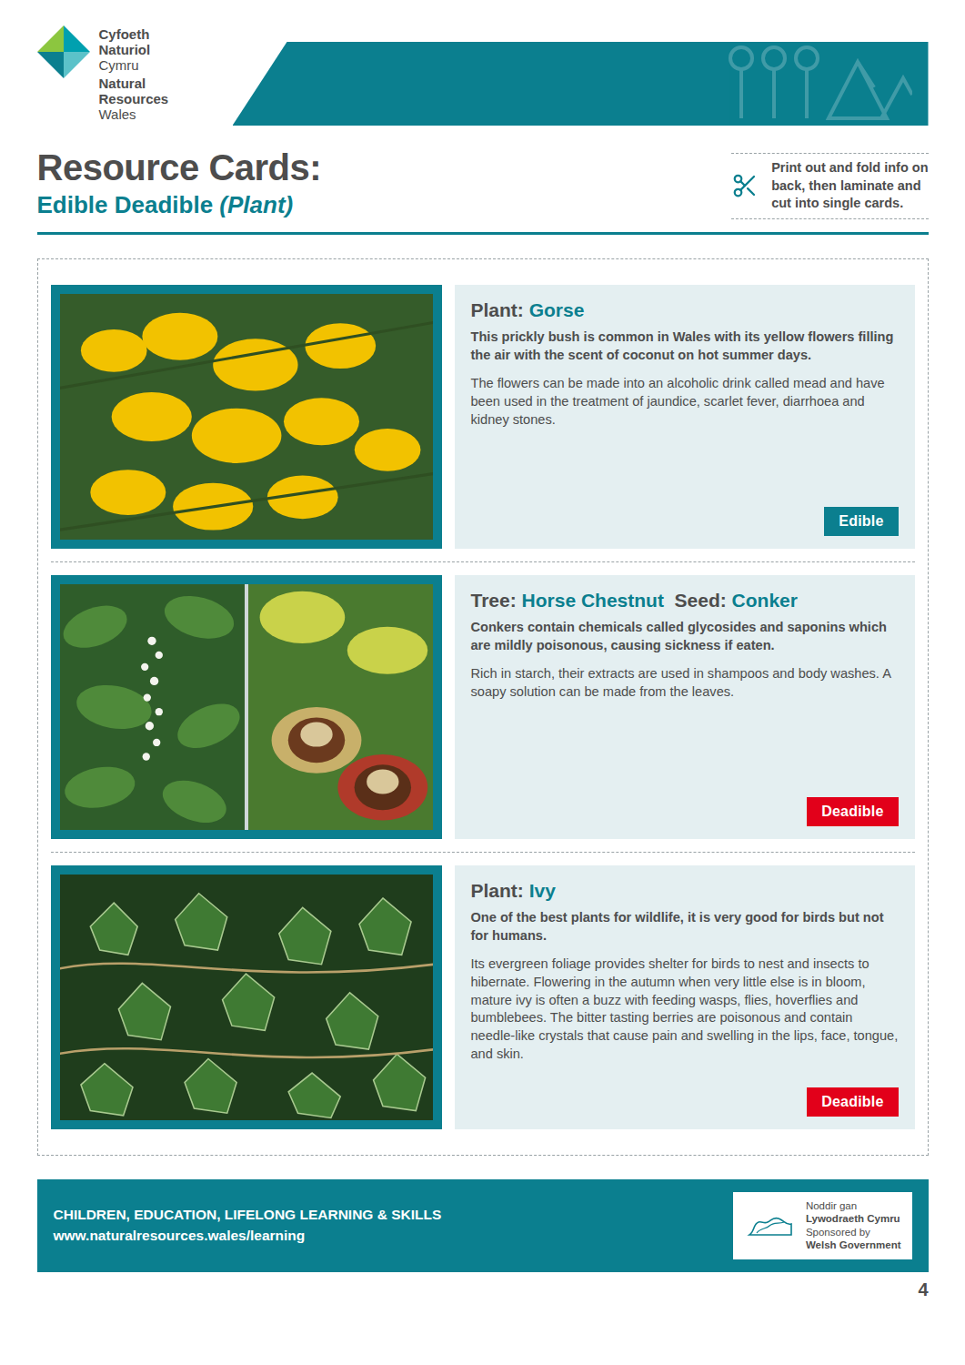Cyfoeth
Naturiol
Cymru
Natural
Resources
Wales
Resource Cards:
Edible Deadible (Plant)
Print out and fold info on
back, then laminate and
cut into single cards.
Plant: Gorse
This prickly bush is common in Wales with its yellow flowers filling the air with the scent of coconut on hot summer days.
The flowers can be made into an alcoholic drink called mead and have been used in the treatment of jaundice, scarlet fever, diarrhoea and kidney stones.
Edible
Tree: Horse Chestnut Seed: Conker
Conkers contain chemicals called glycosides and saponins which are mildly poisonous, causing sickness if eaten.
Rich in starch, their extracts are used in shampoos and body washes. A soapy solution can be made from the leaves.
Deadible
Plant: Ivy
One of the best plants for wildlife, it is very good for birds but not for humans.
Its evergreen foliage provides shelter for birds to nest and insects to hibernate. Flowering in the autumn when very little else is in bloom, mature ivy is often a buzz with feeding wasps, flies, hoverflies and bumblebees. The bitter tasting berries are poisonous and contain needle-like crystals that cause pain and swelling in the lips, face, tongue, and skin.
Deadible
CHILDREN, EDUCATION, LIFELONG LEARNING & SKILLS
www.naturalresources.wales/learning
Noddir gan
Lywodraeth Cymru
Sponsored by
Welsh Government
4